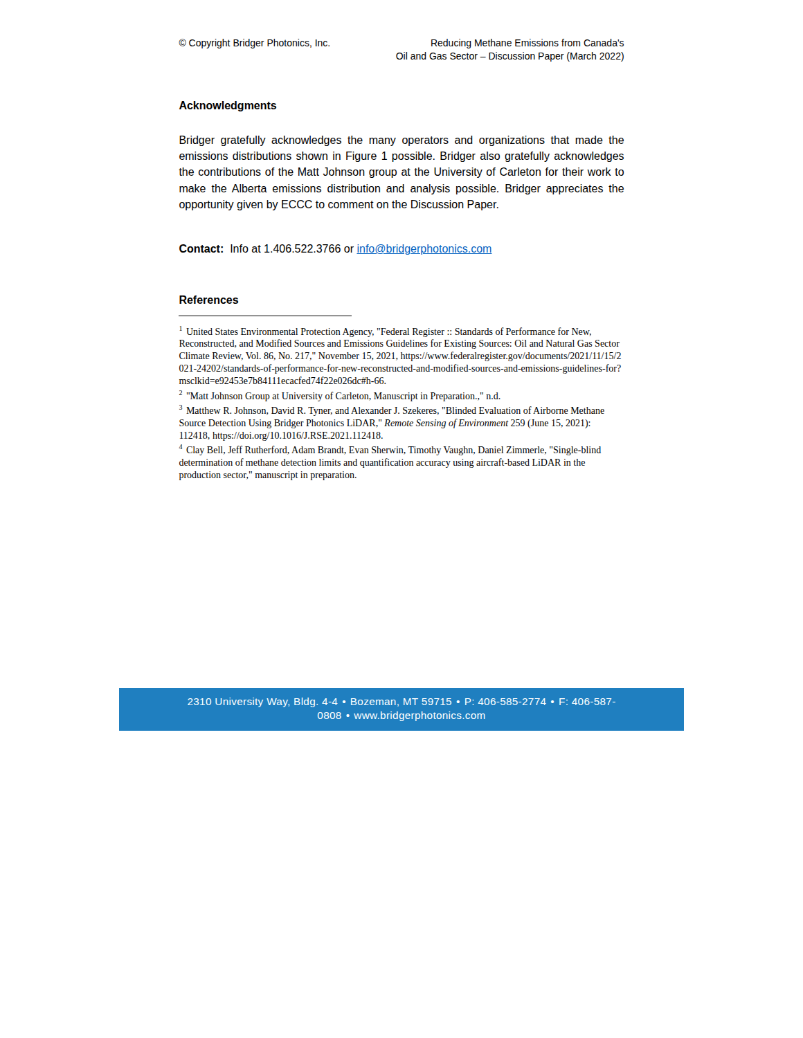© Copyright Bridger Photonics, Inc.
Reducing Methane Emissions from Canada's
Oil and Gas Sector – Discussion Paper (March 2022)
Acknowledgments
Bridger gratefully acknowledges the many operators and organizations that made the emissions distributions shown in Figure 1 possible. Bridger also gratefully acknowledges the contributions of the Matt Johnson group at the University of Carleton for their work to make the Alberta emissions distribution and analysis possible. Bridger appreciates the opportunity given by ECCC to comment on the Discussion Paper.
Contact: Info at 1.406.522.3766 or info@bridgerphotonics.com
References
1 United States Environmental Protection Agency, "Federal Register :: Standards of Performance for New, Reconstructed, and Modified Sources and Emissions Guidelines for Existing Sources: Oil and Natural Gas Sector Climate Review, Vol. 86, No. 217," November 15, 2021, https://www.federalregister.gov/documents/2021/11/15/2021-24202/standards-of-performance-for-new-reconstructed-and-modified-sources-and-emissions-guidelines-for?msclkid=e92453e7b84111ecacfed74f22e026dc#h-66.
2 "Matt Johnson Group at University of Carleton, Manuscript in Preparation.," n.d.
3 Matthew R. Johnson, David R. Tyner, and Alexander J. Szekeres, "Blinded Evaluation of Airborne Methane Source Detection Using Bridger Photonics LiDAR," Remote Sensing of Environment 259 (June 15, 2021): 112418, https://doi.org/10.1016/J.RSE.2021.112418.
4 Clay Bell, Jeff Rutherford, Adam Brandt, Evan Sherwin, Timothy Vaughn, Daniel Zimmerle, "Single-blind determination of methane detection limits and quantification accuracy using aircraft-based LiDAR in the production sector," manuscript in preparation.
2310 University Way, Bldg. 4-4•Bozeman, MT 59715•P: 406-585-2774•F: 406-587-0808•www.bridgerphotonics.com